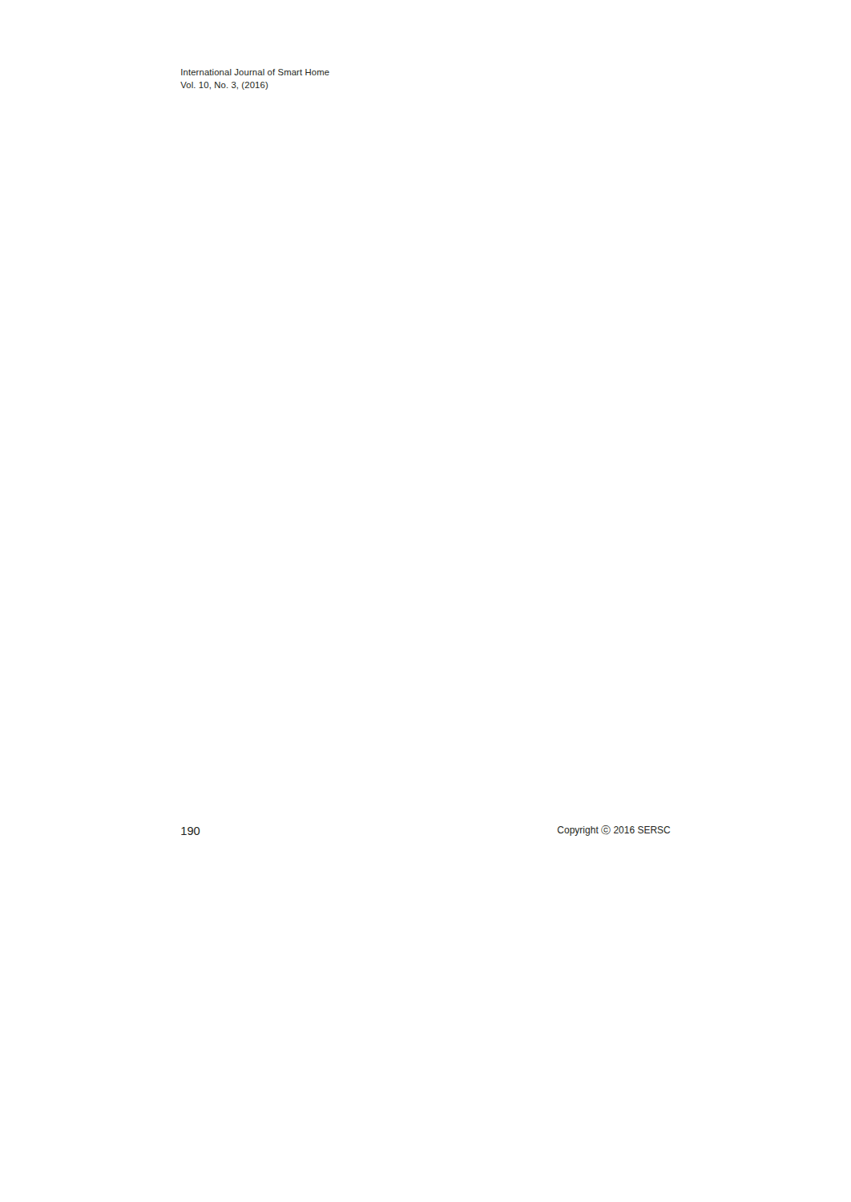International Journal of Smart Home Vol. 10, No. 3, (2016)
190
Copyright ⓒ 2016 SERSC